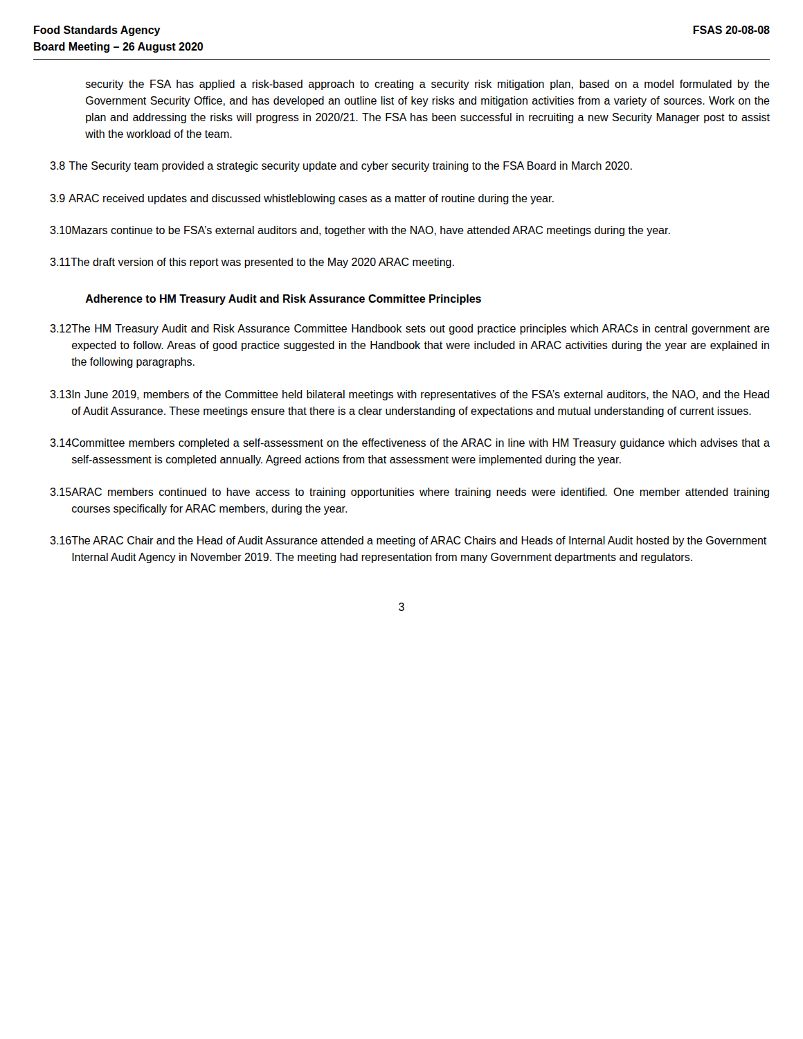Food Standards Agency
Board Meeting – 26 August 2020
FSAS 20-08-08
security the FSA has applied a risk-based approach to creating a security risk mitigation plan, based on a model formulated by the Government Security Office, and has developed an outline list of key risks and mitigation activities from a variety of sources. Work on the plan and addressing the risks will progress in 2020/21. The FSA has been successful in recruiting a new Security Manager post to assist with the workload of the team.
3.8
The Security team provided a strategic security update and cyber security training to the FSA Board in March 2020.
3.9
ARAC received updates and discussed whistleblowing cases as a matter of routine during the year.
3.10
Mazars continue to be FSA’s external auditors and, together with the NAO, have attended ARAC meetings during the year.
3.11
The draft version of this report was presented to the May 2020 ARAC meeting.
Adherence to HM Treasury Audit and Risk Assurance Committee Principles
3.12
The HM Treasury Audit and Risk Assurance Committee Handbook sets out good practice principles which ARACs in central government are expected to follow. Areas of good practice suggested in the Handbook that were included in ARAC activities during the year are explained in the following paragraphs.
3.13
In June 2019, members of the Committee held bilateral meetings with representatives of the FSA’s external auditors, the NAO, and the Head of Audit Assurance. These meetings ensure that there is a clear understanding of expectations and mutual understanding of current issues.
3.14
Committee members completed a self-assessment on the effectiveness of the ARAC in line with HM Treasury guidance which advises that a self-assessment is completed annually. Agreed actions from that assessment were implemented during the year.
3.15
ARAC members continued to have access to training opportunities where training needs were identified. One member attended training courses specifically for ARAC members, during the year.
3.16
The ARAC Chair and the Head of Audit Assurance attended a meeting of ARAC Chairs and Heads of Internal Audit hosted by the Government Internal Audit Agency in November 2019. The meeting had representation from many Government departments and regulators.
3